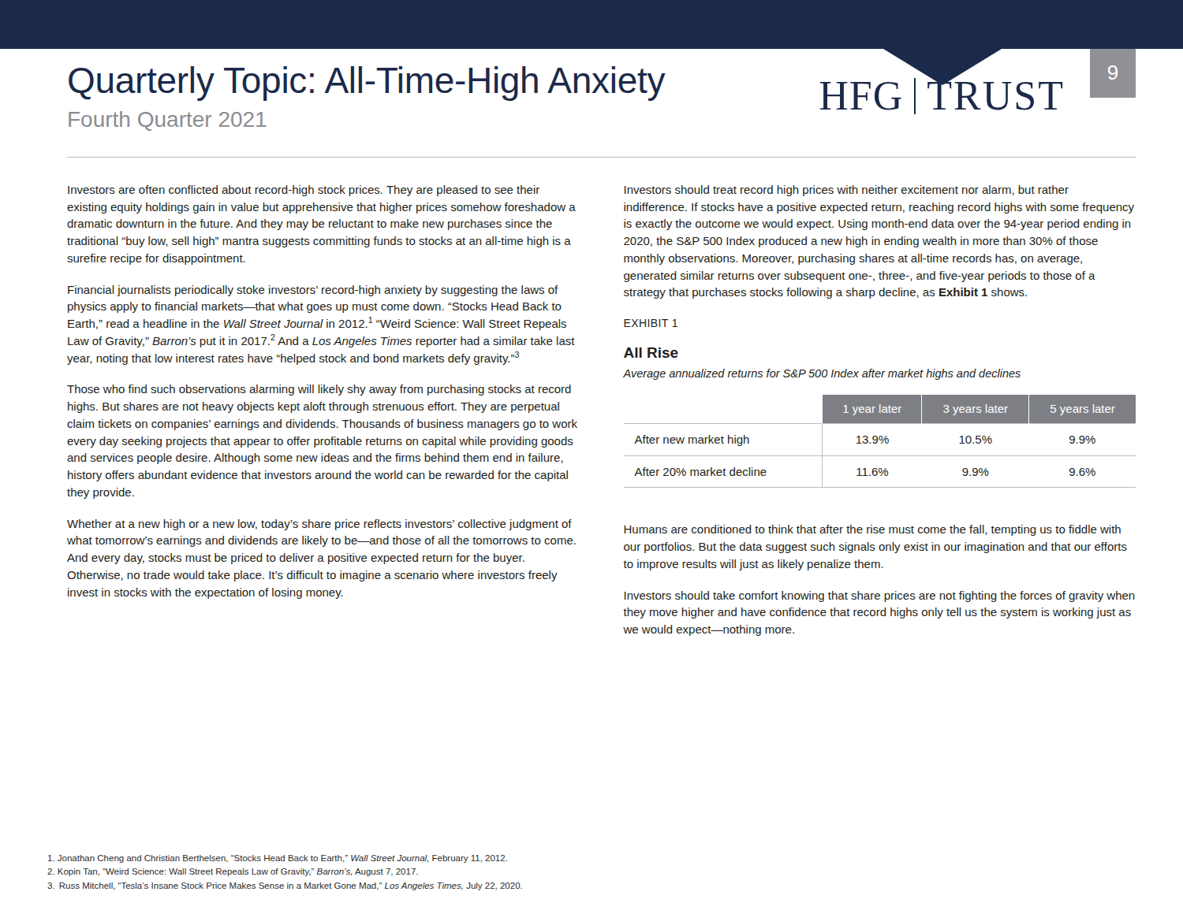9
Quarterly Topic: All-Time-High Anxiety
Fourth Quarter 2021
HFG TRUST
Investors are often conflicted about record-high stock prices. They are pleased to see their existing equity holdings gain in value but apprehensive that higher prices somehow foreshadow a dramatic downturn in the future. And they may be reluctant to make new purchases since the traditional “buy low, sell high” mantra suggests committing funds to stocks at an all-time high is a surefire recipe for disappointment.
Financial journalists periodically stoke investors’ record-high anxiety by suggesting the laws of physics apply to financial markets—that what goes up must come down. “Stocks Head Back to Earth,” read a headline in the Wall Street Journal in 2012.1 “Weird Science: Wall Street Repeals Law of Gravity,” Barron’s put it in 2017.2 And a Los Angeles Times reporter had a similar take last year, noting that low interest rates have “helped stock and bond markets defy gravity.”3
Those who find such observations alarming will likely shy away from purchasing stocks at record highs. But shares are not heavy objects kept aloft through strenuous effort. They are perpetual claim tickets on companies’ earnings and dividends. Thousands of business managers go to work every day seeking projects that appear to offer profitable returns on capital while providing goods and services people desire. Although some new ideas and the firms behind them end in failure, history offers abundant evidence that investors around the world can be rewarded for the capital they provide.
Whether at a new high or a new low, today’s share price reflects investors’ collective judgment of what tomorrow’s earnings and dividends are likely to be—and those of all the tomorrows to come. And every day, stocks must be priced to deliver a positive expected return for the buyer. Otherwise, no trade would take place. It’s difficult to imagine a scenario where investors freely invest in stocks with the expectation of losing money.
Investors should treat record high prices with neither excitement nor alarm, but rather indifference. If stocks have a positive expected return, reaching record highs with some frequency is exactly the outcome we would expect. Using month-end data over the 94-year period ending in 2020, the S&P 500 Index produced a new high in ending wealth in more than 30% of those monthly observations. Moreover, purchasing shares at all-time records has, on average, generated similar returns over subsequent one-, three-, and five-year periods to those of a strategy that purchases stocks following a sharp decline, as Exhibit 1 shows.
EXHIBIT 1
All Rise
Average annualized returns for S&P 500 Index after market highs and declines
| | 1 year later | 3 years later | 5 years later |
| --- | --- | --- | --- |
| After new market high | 13.9% | 10.5% | 9.9% |
| After 20% market decline | 11.6% | 9.9% | 9.6% |
Humans are conditioned to think that after the rise must come the fall, tempting us to fiddle with our portfolios. But the data suggest such signals only exist in our imagination and that our efforts to improve results will just as likely penalize them.
Investors should take comfort knowing that share prices are not fighting the forces of gravity when they move higher and have confidence that record highs only tell us the system is working just as we would expect—nothing more.
1. Jonathan Cheng and Christian Berthelsen, “Stocks Head Back to Earth,” Wall Street Journal, February 11, 2012.
2. Kopin Tan, “Weird Science: Wall Street Repeals Law of Gravity,” Barron’s, August 7, 2017.
3. Russ Mitchell, “Tesla’s Insane Stock Price Makes Sense in a Market Gone Mad,” Los Angeles Times, July 22, 2020.